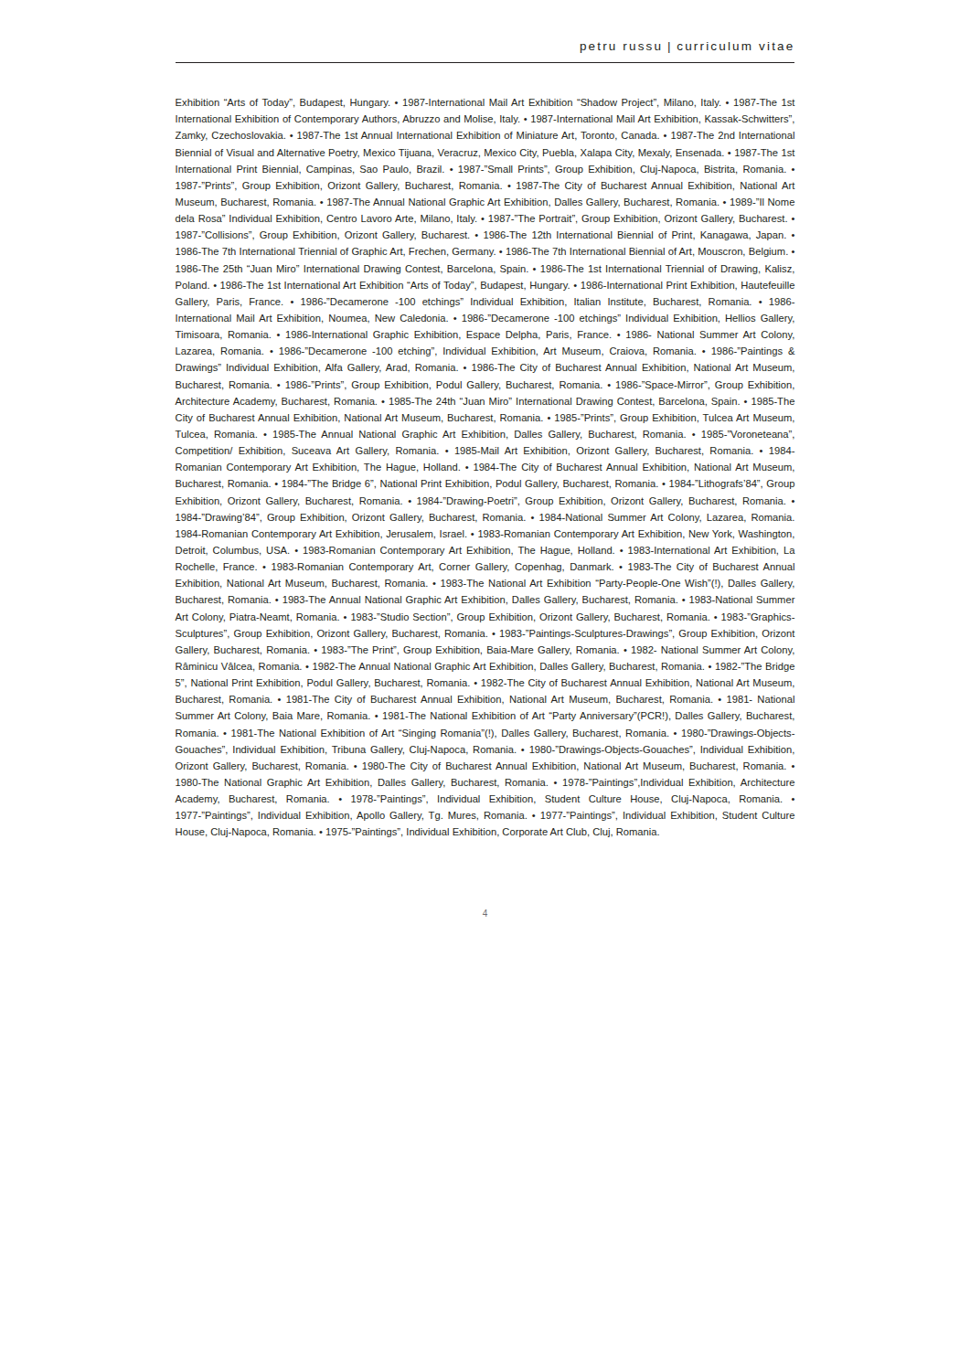petru russu|curriculum vitae
Exhibition “Arts of Today”, Budapest, Hungary. • 1987-International Mail Art Exhibition “Shadow Project”, Milano, Italy. • 1987-The 1st International Exhibition of Contemporary Authors, Abruzzo and Molise, Italy. • 1987-International Mail Art Exhibition, Kassak-Schwitters”, Zamky, Czechoslovakia. • 1987-The 1st Annual International Exhibition of Miniature Art, Toronto, Canada. • 1987-The 2nd International Biennial of Visual and Alternative Poetry, Mexico Tijuana, Veracruz, Mexico City, Puebla, Xalapa City, Mexaly, Ensenada. • 1987-The 1st International Print Biennial, Campinas, Sao Paulo, Brazil. • 1987-”Small Prints”, Group Exhibition, Cluj-Napoca, Bistrita, Romania. • 1987-”Prints”, Group Exhibition, Orizont Gallery, Bucharest, Romania. • 1987-The City of Bucharest Annual Exhibition, National Art Museum, Bucharest, Romania. • 1987-The Annual National Graphic Art Exhibition, Dalles Gallery, Bucharest, Romania. • 1989-”Il Nome dela Rosa” Individual Exhibition, Centro Lavoro Arte, Milano, Italy. • 1987-”The Portrait”, Group Exhibition, Orizont Gallery, Bucharest. • 1987-”Collisions”, Group Exhibition, Orizont Gallery, Bucharest. • 1986-The 12th International Biennial of Print, Kanagawa, Japan. • 1986-The 7th International Triennial of Graphic Art, Frechen, Germany. • 1986-The 7th International Biennial of Art, Mouscron, Belgium. • 1986-The 25th “Juan Miro” International Drawing Contest, Barcelona, Spain. • 1986-The 1st International Triennial of Drawing, Kalisz, Poland. • 1986-The 1st International Art Exhibition “Arts of Today”, Budapest, Hungary. • 1986-International Print Exhibition, Hautefeuille Gallery, Paris, France. • 1986-”Decamerone -100 etchings” Individual Exhibition, Italian Institute, Bucharest, Romania. • 1986-International Mail Art Exhibition, Noumea, New Caledonia. • 1986-”Decamerone -100 etchings” Individual Exhibition, Hellios Gallery, Timisoara, Romania. • 1986-International Graphic Exhibition, Espace Delpha, Paris, France. • 1986- National Summer Art Colony, Lazarea, Romania. • 1986-”Decamerone -100 etching”, Individual Exhibition, Art Museum, Craiova, Romania. • 1986-”Paintings & Drawings” Individual Exhibition, Alfa Gallery, Arad, Romania. • 1986-The City of Bucharest Annual Exhibition, National Art Museum, Bucharest, Romania. • 1986-”Prints”, Group Exhibition, Podul Gallery, Bucharest, Romania. • 1986-”Space-Mirror”, Group Exhibition, Architecture Academy, Bucharest, Romania. • 1985-The 24th “Juan Miro” International Drawing Contest, Barcelona, Spain. • 1985-The City of Bucharest Annual Exhibition, National Art Museum, Bucharest, Romania. • 1985-”Prints”, Group Exhibition, Tulcea Art Museum, Tulcea, Romania. • 1985-The Annual National Graphic Art Exhibition, Dalles Gallery, Bucharest, Romania. • 1985-”Voroneteana”, Competition/ Exhibition, Suceava Art Gallery, Romania. • 1985-Mail Art Exhibition, Orizont Gallery, Bucharest, Romania. • 1984-Romanian Contemporary Art Exhibition, The Hague, Holland. • 1984-The City of Bucharest Annual Exhibition, National Art Museum, Bucharest, Romania. • 1984-”The Bridge 6”, National Print Exhibition, Podul Gallery, Bucharest, Romania. • 1984-”Lithografs’84”, Group Exhibition, Orizont Gallery, Bucharest, Romania. • 1984-”Drawing-Poetri”, Group Exhibition, Orizont Gallery, Bucharest, Romania. • 1984-”Drawing’84”, Group Exhibition, Orizont Gallery, Bucharest, Romania. • 1984-National Summer Art Colony, Lazarea, Romania. 1984-Romanian Contemporary Art Exhibition, Jerusalem, Israel. • 1983-Romanian Contemporary Art Exhibition, New York, Washington, Detroit, Columbus, USA. • 1983-Romanian Contemporary Art Exhibition, The Hague, Holland. • 1983-International Art Exhibition, La Rochelle, France. • 1983-Romanian Contemporary Art, Corner Gallery, Copenhag, Danmark. • 1983-The City of Bucharest Annual Exhibition, National Art Museum, Bucharest, Romania. • 1983-The National Art Exhibition “Party-People-One Wish”(!), Dalles Gallery, Bucharest, Romania. • 1983-The Annual National Graphic Art Exhibition, Dalles Gallery, Bucharest, Romania. • 1983-National Summer Art Colony, Piatra-Neamt, Romania. • 1983-”Studio Section”, Group Exhibition, Orizont Gallery, Bucharest, Romania. • 1983-”Graphics-Sculptures”, Group Exhibition, Orizont Gallery, Bucharest, Romania. • 1983-”Paintings-Sculptures-Drawings”, Group Exhibition, Orizont Gallery, Bucharest, Romania. • 1983-”The Print”, Group Exhibition, Baia-Mare Gallery, Romania. • 1982- National Summer Art Colony, Râminicu Vâlcea, Romania. • 1982-The Annual National Graphic Art Exhibition, Dalles Gallery, Bucharest, Romania. • 1982-”The Bridge 5”, National Print Exhibition, Podul Gallery, Bucharest, Romania. • 1982-The City of Bucharest Annual Exhibition, National Art Museum, Bucharest, Romania. • 1981-The City of Bucharest Annual Exhibition, National Art Museum, Bucharest, Romania. • 1981- National Summer Art Colony, Baia Mare, Romania. • 1981-The National Exhibition of Art “Party Anniversary”(PCR!), Dalles Gallery, Bucharest, Romania. • 1981-The National Exhibition of Art “Singing Romania”(!), Dalles Gallery, Bucharest, Romania. • 1980-”Drawings-Objects-Gouaches”, Individual Exhibition, Tribuna Gallery, Cluj-Napoca, Romania. • 1980-”Drawings-Objects-Gouaches”, Individual Exhibition, Orizont Gallery, Bucharest, Romania. • 1980-The City of Bucharest Annual Exhibition, National Art Museum, Bucharest, Romania. • 1980-The National Graphic Art Exhibition, Dalles Gallery, Bucharest, Romania. • 1978-”Paintings”,Individual Exhibition, Architecture Academy, Bucharest, Romania. • 1978-”Paintings”, Individual Exhibition, Student Culture House, Cluj-Napoca, Romania. • 1977-”Paintings”, Individual Exhibition, Apollo Gallery, Tg. Mures, Romania. • 1977-”Paintings”, Individual Exhibition, Student Culture House, Cluj-Napoca, Romania. • 1975-”Paintings”, Individual Exhibition, Corporate Art Club, Cluj, Romania.
4